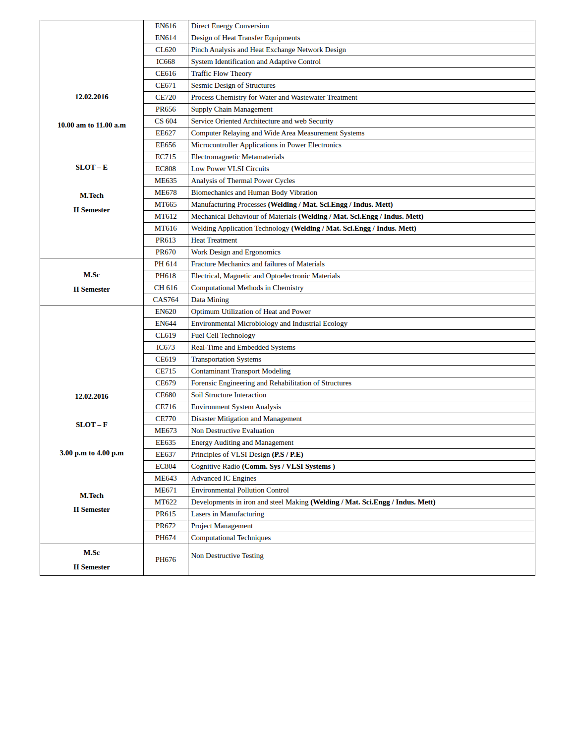| 12.02.2016 10.00 am to 11.00 a.m SLOT – E M.Tech II Semester | EN616 | Direct Energy Conversion |
| EN614 | Design of Heat Transfer Equipments |
| CL620 | Pinch Analysis and Heat Exchange Network Design |
| IC668 | System Identification and Adaptive Control |
| CE616 | Traffic Flow Theory |
| CE671 | Sesmic Design of Structures |
| CE720 | Process Chemistry for Water and Wastewater Treatment |
| PR656 | Supply Chain Management |
| CS 604 | Service Oriented Architecture and web Security |
| EE627 | Computer Relaying and Wide Area Measurement Systems |
| EE656 | Microcontroller Applications in Power Electronics |
| EC715 | Electromagnetic Metamaterials |
| EC808 | Low Power VLSI Circuits |
| ME635 | Analysis of Thermal Power Cycles |
| ME678 | Biomechanics and Human Body Vibration |
| MT665 | Manufacturing Processes (Welding / Mat. Sci.Engg / Indus. Mett) |
| MT612 | Mechanical Behaviour of Materials (Welding / Mat. Sci.Engg / Indus. Mett) |
| MT616 | Welding Application Technology (Welding / Mat. Sci.Engg / Indus. Mett) |
| PR613 | Heat Treatment |
| PR670 | Work Design and Ergonomics |
| M.Sc II Semester | PH 614 | Fracture Mechanics and failures of Materials |
| PH618 | Electrical, Magnetic and Optoelectronic Materials |
| CH 616 | Computational Methods in Chemistry |
| CAS764 | Data Mining |
| 12.02.2016 SLOT – F 3.00 p.m to 4.00 p.m M.Tech II Semester | EN620 | Optimum Utilization of Heat and Power |
| EN644 | Environmental Microbiology and Industrial Ecology |
| CL619 | Fuel Cell Technology |
| IC673 | Real-Time and Embedded Systems |
| CE619 | Transportation Systems |
| CE715 | Contaminant Transport Modeling |
| CE679 | Forensic Engineering and Rehabilitation of Structures |
| CE680 | Soil Structure Interaction |
| CE716 | Environment System Analysis |
| CE770 | Disaster Mitigation and Management |
| ME673 | Non Destructive Evaluation |
| EE635 | Energy Auditing and Management |
| EE637 | Principles of VLSI Design (P.S / P.E) |
| EC804 | Cognitive Radio (Comm. Sys / VLSI Systems ) |
| ME643 | Advanced IC Engines |
| ME671 | Environmental Pollution Control |
| MT622 | Developments in iron and steel Making (Welding / Mat. Sci.Engg / Indus. Mett) |
| PR615 | Lasers in Manufacturing |
| PR672 | Project Management |
| PH674 | Computational Techniques |
| M.Sc II Semester | PH676 | Non Destructive Testing |